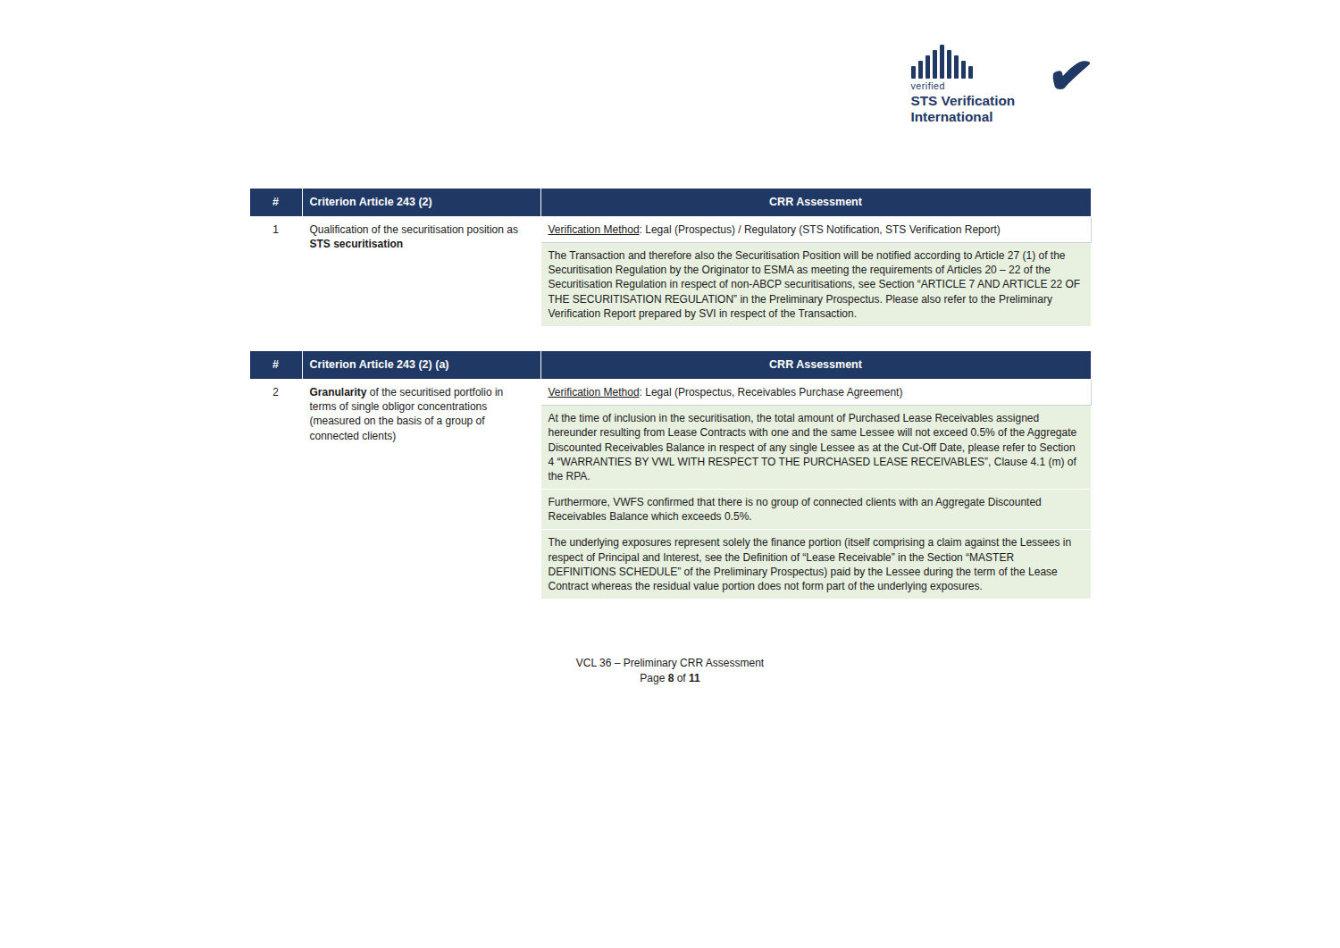✔
verified
STS Verification
International
| # | Criterion Article 243 (2) | CRR Assessment |
| --- | --- | --- |
| 1 | Qualification of the securitisation position as STS securitisation | Verification Method : Legal (Prospectus) / Regulatory (STS Notification, STS Verification Report) |
| The Transaction and therefore also the Securitisation Position will be notified according to Article 27 (1) of the Securitisation Regulation by the Originator to ESMA as meeting the requirements of Articles 20 – 22 of the Securitisation Regulation in respect of non-ABCP securitisations, see Section “ARTICLE 7 AND ARTICLE 22 OF THE SECURITISATION REGULATION” in the Preliminary Prospectus. Please also refer to the Preliminary Verification Report prepared by SVI in respect of the Transaction. |
| # | Criterion Article 243 (2) (a) | CRR Assessment |
| --- | --- | --- |
| 2 | Granularity of the securitised portfolio in terms of single obligor concentrations (measured on the basis of a group of connected clients) | Verification Method : Legal (Prospectus, Receivables Purchase Agreement) |
| At the time of inclusion in the securitisation, the total amount of Purchased Lease Receivables assigned hereunder resulting from Lease Contracts with one and the same Lessee will not exceed 0.5% of the Aggregate Discounted Receivables Balance in respect of any single Lessee as at the Cut-Off Date, please refer to Section 4 “WARRANTIES BY VWL WITH RESPECT TO THE PURCHASED LEASE RECEIVABLES”, Clause 4.1 (m) of the RPA. |
| Furthermore, VWFS confirmed that there is no group of connected clients with an Aggregate Discounted Receivables Balance which exceeds 0.5%. |
| The underlying exposures represent solely the finance portion (itself comprising a claim against the Lessees in respect of Principal and Interest, see the Definition of “Lease Receivable” in the Section “MASTER DEFINITIONS SCHEDULE” of the Preliminary Prospectus) paid by the Lessee during the term of the Lease Contract whereas the residual value portion does not form part of the underlying exposures. |
VCL 36 – Preliminary CRR Assessment
Page 8 of 11